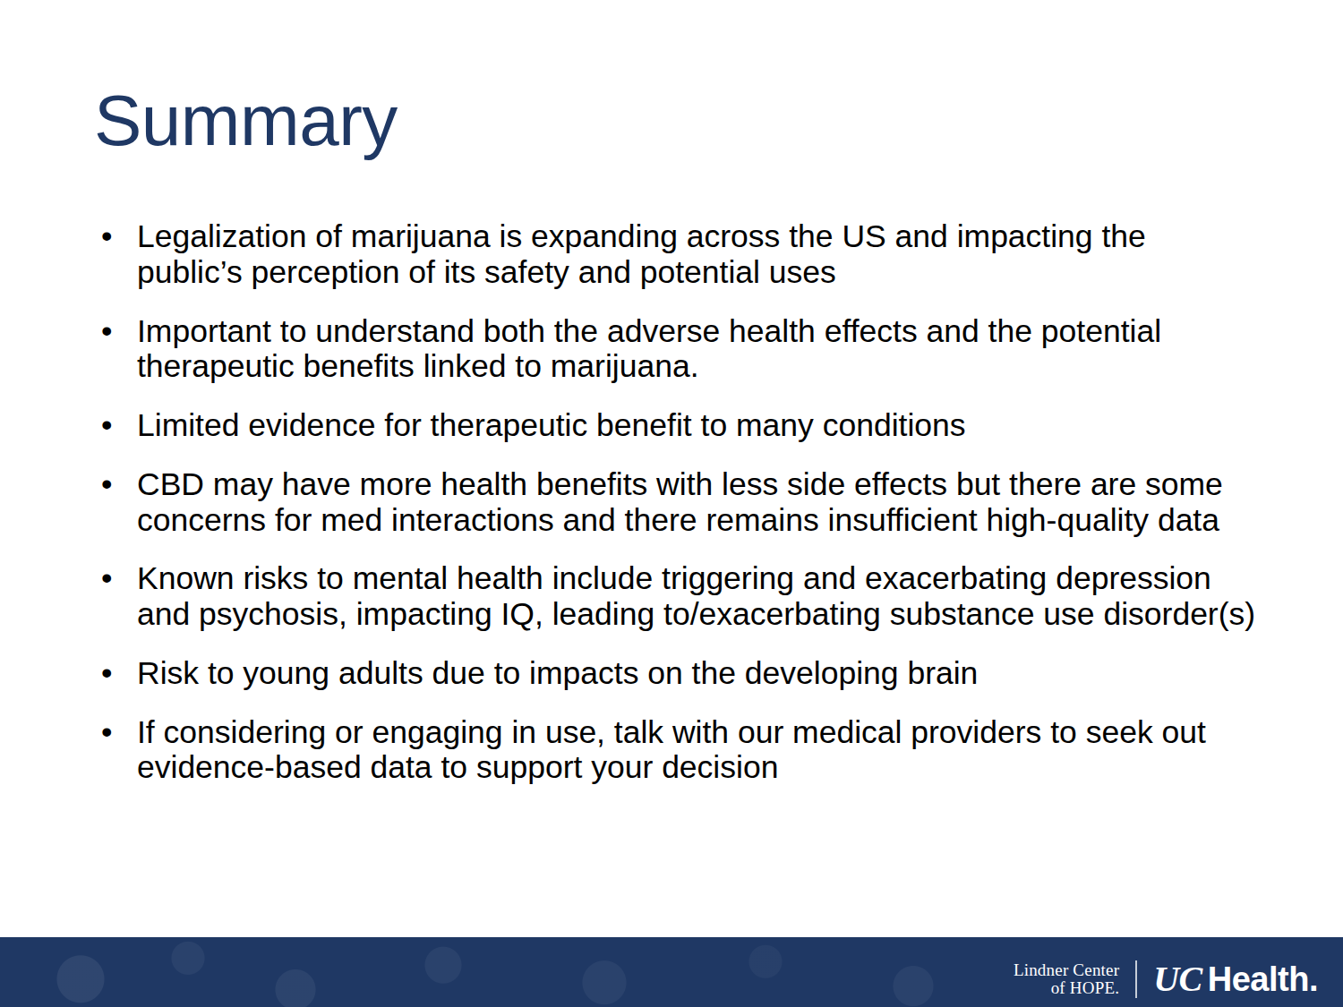Summary
Legalization of marijuana is expanding across the US and impacting the public’s perception of its safety and potential uses
Important to understand both the adverse health effects and the potential therapeutic benefits linked to marijuana.
Limited evidence for therapeutic benefit to many conditions
CBD may have more health benefits with less side effects but there are some concerns for med interactions and there remains insufficient high-quality data
Known risks to mental health include triggering and exacerbating depression and psychosis, impacting IQ, leading to/exacerbating substance use disorder(s)
Risk to young adults due to impacts on the developing brain
If considering or engaging in use, talk with our medical providers to seek out evidence-based data to support your decision
Lindner Center
of HOPE.
UCHealth.